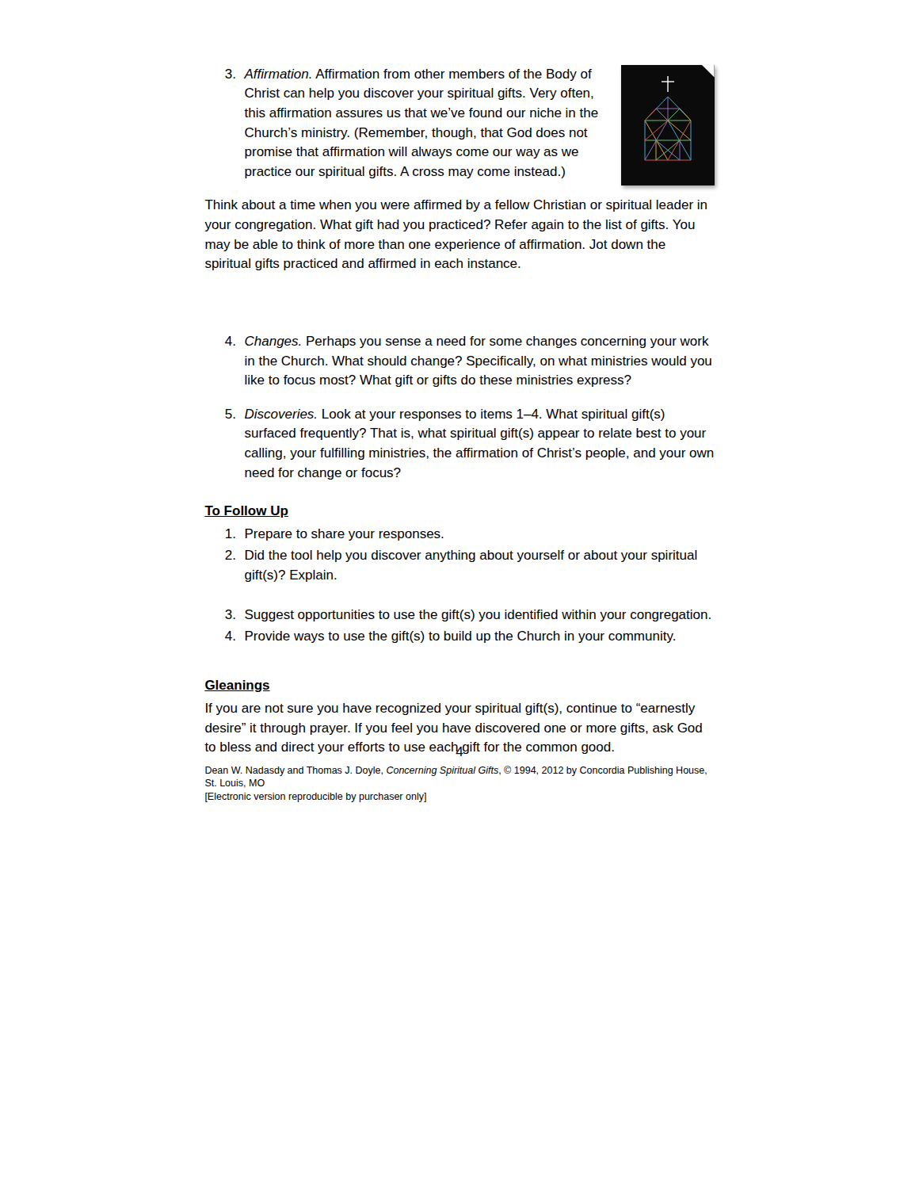Affirmation. Affirmation from other members of the Body of Christ can help you discover your spiritual gifts. Very often, this affirmation assures us that we’ve found our niche in the Church’s ministry. (Remember, though, that God does not promise that affirmation will always come our way as we practice our spiritual gifts. A cross may come instead.)
Think about a time when you were affirmed by a fellow Christian or spiritual leader in your congregation. What gift had you practiced? Refer again to the list of gifts. You may be able to think of more than one experience of affirmation. Jot down the spiritual gifts practiced and affirmed in each instance.
Changes. Perhaps you sense a need for some changes concerning your work in the Church. What should change? Specifically, on what ministries would you like to focus most? What gift or gifts do these ministries express?
Discoveries. Look at your responses to items 1–4. What spiritual gift(s) surfaced frequently? That is, what spiritual gift(s) appear to relate best to your calling, your fulfilling ministries, the affirmation of Christ’s people, and your own need for change or focus?
To Follow Up
Prepare to share your responses.
Did the tool help you discover anything about yourself or about your spiritual gift(s)? Explain.
Suggest opportunities to use the gift(s) you identified within your congregation.
Provide ways to use the gift(s) to build up the Church in your community.
Gleanings
If you are not sure you have recognized your spiritual gift(s), continue to “earnestly desire” it through prayer. If you feel you have discovered one or more gifts, ask God to bless and direct your efforts to use each gift for the common good.
4
Dean W. Nadasdy and Thomas J. Doyle, Concerning Spiritual Gifts, © 1994, 2012 by Concordia Publishing House, St. Louis, MO
[Electronic version reproducible by purchaser only]